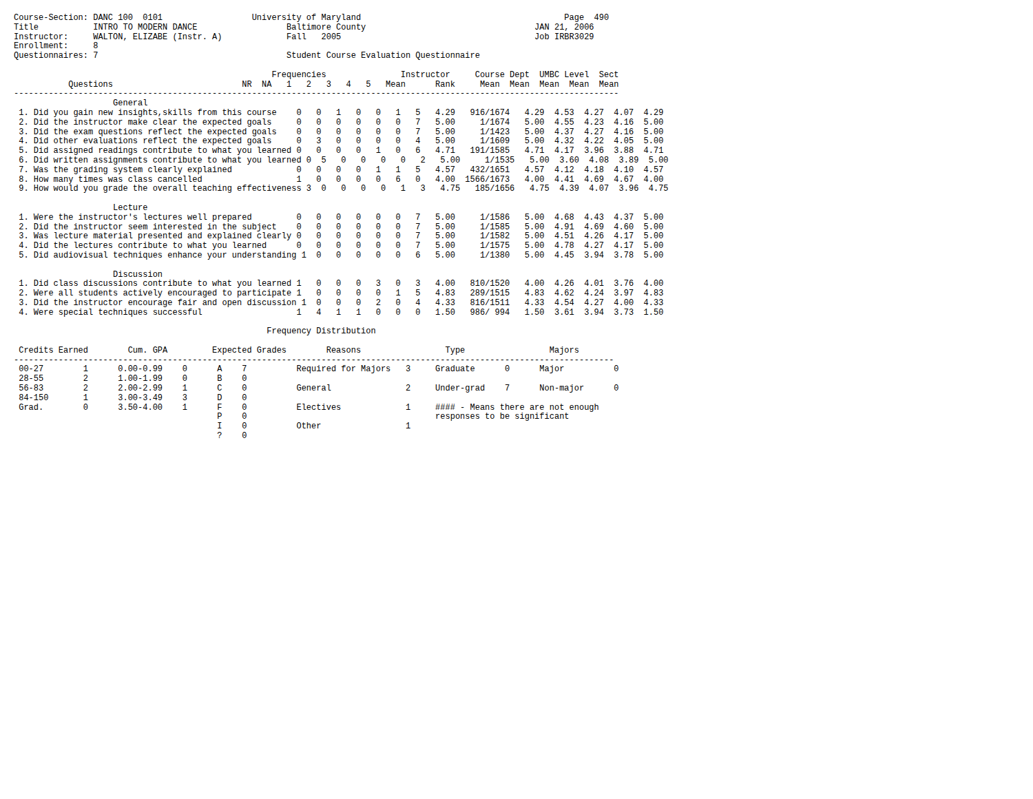Course-Section: DANC 100  0101                  University of Maryland                                         Page  490
Title           INTRO TO MODERN DANCE                  Baltimore County                                  JAN 21, 2006
Instructor:     WALTON, ELIZABE (Instr. A)             Fall   2005                                       Job IRBR3029
Enrollment:     8
Questionnaires: 7                                      Student Course Evaluation Questionnaire

                                                    Frequencies               Instructor     Course Dept  UMBC Level  Sect
           Questions                          NR  NA   1   2   3   4   5   Mean      Rank     Mean  Mean  Mean  Mean  Mean
--------------------------------------------------------------------------------------------------------------------------
                    General
 1. Did you gain new insights,skills from this course    0   0   1   0   0   1   5   4.29   916/1674   4.29  4.53  4.27  4.07  4.29
 2. Did the instructor make clear the expected goals     0   0   0   0   0   0   7   5.00     1/1674   5.00  4.55  4.23  4.16  5.00
 3. Did the exam questions reflect the expected goals    0   0   0   0   0   0   7   5.00     1/1423   5.00  4.37  4.27  4.16  5.00
 4. Did other evaluations reflect the expected goals     0   3   0   0   0   0   4   5.00     1/1609   5.00  4.32  4.22  4.05  5.00
 5. Did assigned readings contribute to what you learned 0   0   0   0   1   0   6   4.71   191/1585   4.71  4.17  3.96  3.88  4.71
 6. Did written assignments contribute to what you learned 0  5   0   0   0   0   2   5.00     1/1535   5.00  3.60  4.08  3.89  5.00
 7. Was the grading system clearly explained             0   0   0   0   1   1   5   4.57   432/1651   4.57  4.12  4.18  4.10  4.57
 8. How many times was class cancelled                   1   0   0   0   0   6   0   4.00  1566/1673   4.00  4.41  4.69  4.67  4.00
 9. How would you grade the overall teaching effectiveness 3  0   0   0   0   1   3   4.75   185/1656   4.75  4.39  4.07  3.96  4.75

                    Lecture
 1. Were the instructor's lectures well prepared         0   0   0   0   0   0   7   5.00     1/1586   5.00  4.68  4.43  4.37  5.00
 2. Did the instructor seem interested in the subject    0   0   0   0   0   0   7   5.00     1/1585   5.00  4.91  4.69  4.60  5.00
 3. Was lecture material presented and explained clearly 0   0   0   0   0   0   7   5.00     1/1582   5.00  4.51  4.26  4.17  5.00
 4. Did the lectures contribute to what you learned      0   0   0   0   0   0   7   5.00     1/1575   5.00  4.78  4.27  4.17  5.00
 5. Did audiovisual techniques enhance your understanding 1  0   0   0   0   0   6   5.00     1/1380   5.00  4.45  3.94  3.78  5.00

                    Discussion
 1. Did class discussions contribute to what you learned 1   0   0   0   3   0   3   4.00   810/1520   4.00  4.26  4.01  3.76  4.00
 2. Were all students actively encouraged to participate 1   0   0   0   0   1   5   4.83   289/1515   4.83  4.62  4.24  3.97  4.83
 3. Did the instructor encourage fair and open discussion 1  0   0   0   2   0   4   4.33   816/1511   4.33  4.54  4.27  4.00  4.33
 4. Were special techniques successful                   1   4   1   1   0   0   0   1.50   986/ 994   1.50  3.61  3.94  3.73  1.50

                                                   Frequency Distribution

 Credits Earned        Cum. GPA         Expected Grades        Reasons                 Type                 Majors
-------------------------------------------------------------------------------------------------------------------------
 00-27        1      0.00-0.99    0      A    7          Required for Majors   3     Graduate      0      Major          0
 28-55        2      1.00-1.99    0      B    0
 56-83        2      2.00-2.99    1      C    0          General               2     Under-grad    7      Non-major      0
 84-150       1      3.00-3.49    3      D    0
 Grad.        0      3.50-4.00    1      F    0          Electives             1     #### - Means there are not enough
                                         P    0                                      responses to be significant
                                         I    0          Other                 1
                                         ?    0